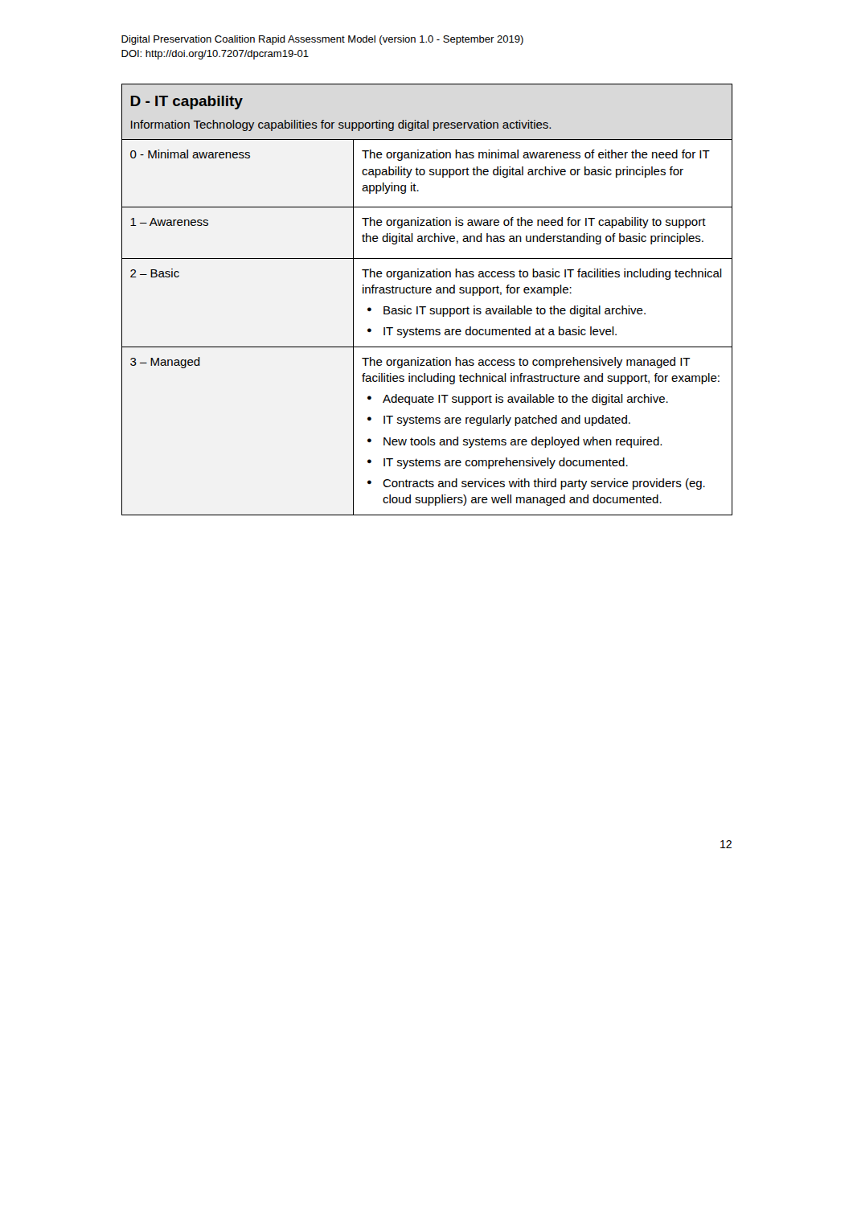Digital Preservation Coalition Rapid Assessment Model (version 1.0 - September 2019)
DOI: http://doi.org/10.7207/dpcram19-01
| D - IT capability Information Technology capabilities for supporting digital preservation activities. |
| 0 - Minimal awareness | The organization has minimal awareness of either the need for IT capability to support the digital archive or basic principles for applying it. |
| 1 – Awareness | The organization is aware of the need for IT capability to support the digital archive, and has an understanding of basic principles. |
| 2 – Basic | The organization has access to basic IT facilities including technical infrastructure and support, for example: Basic IT support is available to the digital archive. IT systems are documented at a basic level. |
| 3 – Managed | The organization has access to comprehensively managed IT facilities including technical infrastructure and support, for example: Adequate IT support is available to the digital archive. IT systems are regularly patched and updated. New tools and systems are deployed when required. IT systems are comprehensively documented. Contracts and services with third party service providers (eg. cloud suppliers) are well managed and documented. |
12